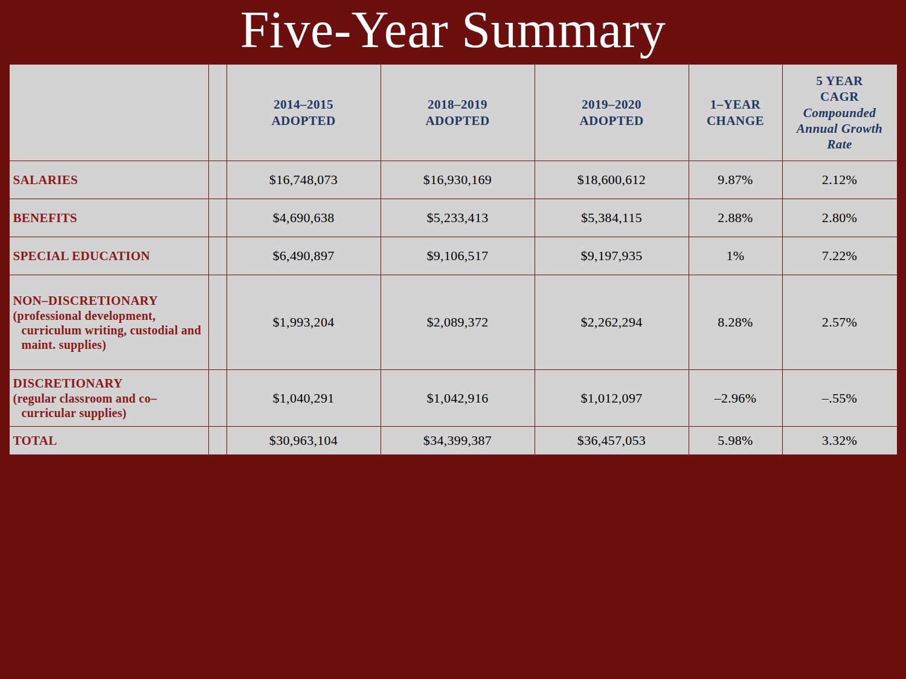Five-Year Summary
| | | 2014–2015 ADOPTED | 2018–2019 ADOPTED | 2019–2020 ADOPTED | 1–YEAR CHANGE | 5 YEAR CAGR Compounded Annual Growth Rate |
| --- | --- | --- | --- | --- | --- | --- |
| SALARIES | | $16,748,073 | $16,930,169 | $18,600,612 | 9.87% | 2.12% |
| BENEFITS | | $4,690,638 | $5,233,413 | $5,384,115 | 2.88% | 2.80% |
| SPECIAL EDUCATION | | $6,490,897 | $9,106,517 | $9,197,935 | 1% | 7.22% |
| NON–DISCRETIONARY (professional development, curriculum writing, custodial and maint. supplies) | | $1,993,204 | $2,089,372 | $2,262,294 | 8.28% | 2.57% |
| DISCRETIONARY (regular classroom and co–curricular supplies) | | $1,040,291 | $1,042,916 | $1,012,097 | –2.96% | –.55% |
| TOTAL | | $30,963,104 | $34,399,387 | $36,457,053 | 5.98% | 3.32% |